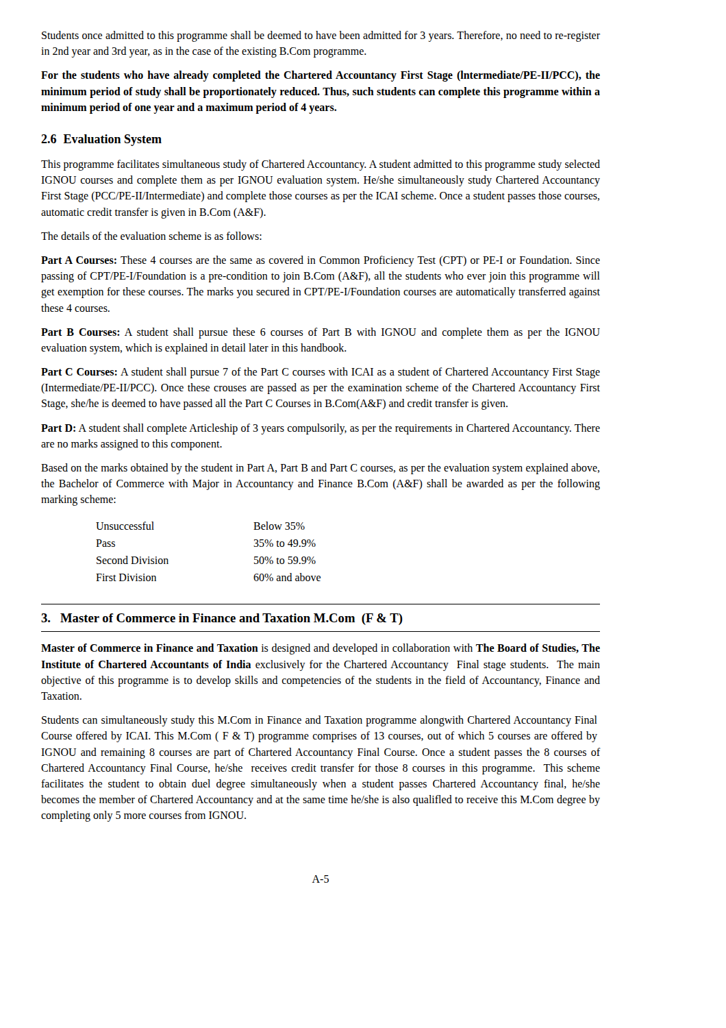Students once admitted to this programme shall be deemed to have been admitted for 3 years. Therefore, no need to re-register in 2nd year and 3rd year, as in the case of the existing B.Com programme.
For the students who have already completed the Chartered Accountancy First Stage (lntermediate/PE-II/PCC), the minimum period of study shall be proportionately reduced. Thus, such students can complete this programme within a minimum period of one year and a maximum period of 4 years.
2.6 Evaluation System
This programme facilitates simultaneous study of Chartered Accountancy. A student admitted to this programme study selected IGNOU courses and complete them as per IGNOU evaluation system. He/she simultaneously study Chartered Accountancy First Stage (PCC/PE-II/Intermediate) and complete those courses as per the ICAI scheme. Once a student passes those courses, automatic credit transfer is given in B.Com (A&F).
The details of the evaluation scheme is as follows:
Part A Courses: These 4 courses are the same as covered in Common Proficiency Test (CPT) or PE-I or Foundation. Since passing of CPT/PE-I/Foundation is a pre-condition to join B.Com (A&F), all the students who ever join this programme will get exemption for these courses. The marks you secured in CPT/PE-I/Foundation courses are automatically transferred against these 4 courses.
Part B Courses: A student shall pursue these 6 courses of Part B with IGNOU and complete them as per the IGNOU evaluation system, which is explained in detail later in this handbook.
Part C Courses: A student shall pursue 7 of the Part C courses with ICAI as a student of Chartered Accountancy First Stage (Intermediate/PE-II/PCC). Once these crouses are passed as per the examination scheme of the Chartered Accountancy First Stage, she/he is deemed to have passed all the Part C Courses in B.Com(A&F) and credit transfer is given.
Part D: A student shall complete Articleship of 3 years compulsorily, as per the requirements in Chartered Accountancy. There are no marks assigned to this component.
Based on the marks obtained by the student in Part A, Part B and Part C courses, as per the evaluation system explained above, the Bachelor of Commerce with Major in Accountancy and Finance B.Com (A&F) shall be awarded as per the following marking scheme:
| Unsuccessful | Below 35% |
| Pass | 35% to 49.9% |
| Second Division | 50% to 59.9% |
| First Division | 60% and above |
3. Master of Commerce in Finance and Taxation M.Com (F & T)
Master of Commerce in Finance and Taxation is designed and developed in collaboration with The Board of Studies, The Institute of Chartered Accountants of India exclusively for the Chartered Accountancy Final stage students. The main objective of this programme is to develop skills and competencies of the students in the field of Accountancy, Finance and Taxation.
Students can simultaneously study this M.Com in Finance and Taxation programme alongwith Chartered Accountancy Final Course offered by ICAI. This M.Com ( F & T) programme comprises of 13 courses, out of which 5 courses are offered by IGNOU and remaining 8 courses are part of Chartered Accountancy Final Course. Once a student passes the 8 courses of Chartered Accountancy Final Course, he/she receives credit transfer for those 8 courses in this programme. This scheme facilitates the student to obtain duel degree simultaneously when a student passes Chartered Accountancy final, he/she becomes the member of Chartered Accountancy and at the same time he/she is also qualifled to receive this M.Com degree by completing only 5 more courses from IGNOU.
A-5